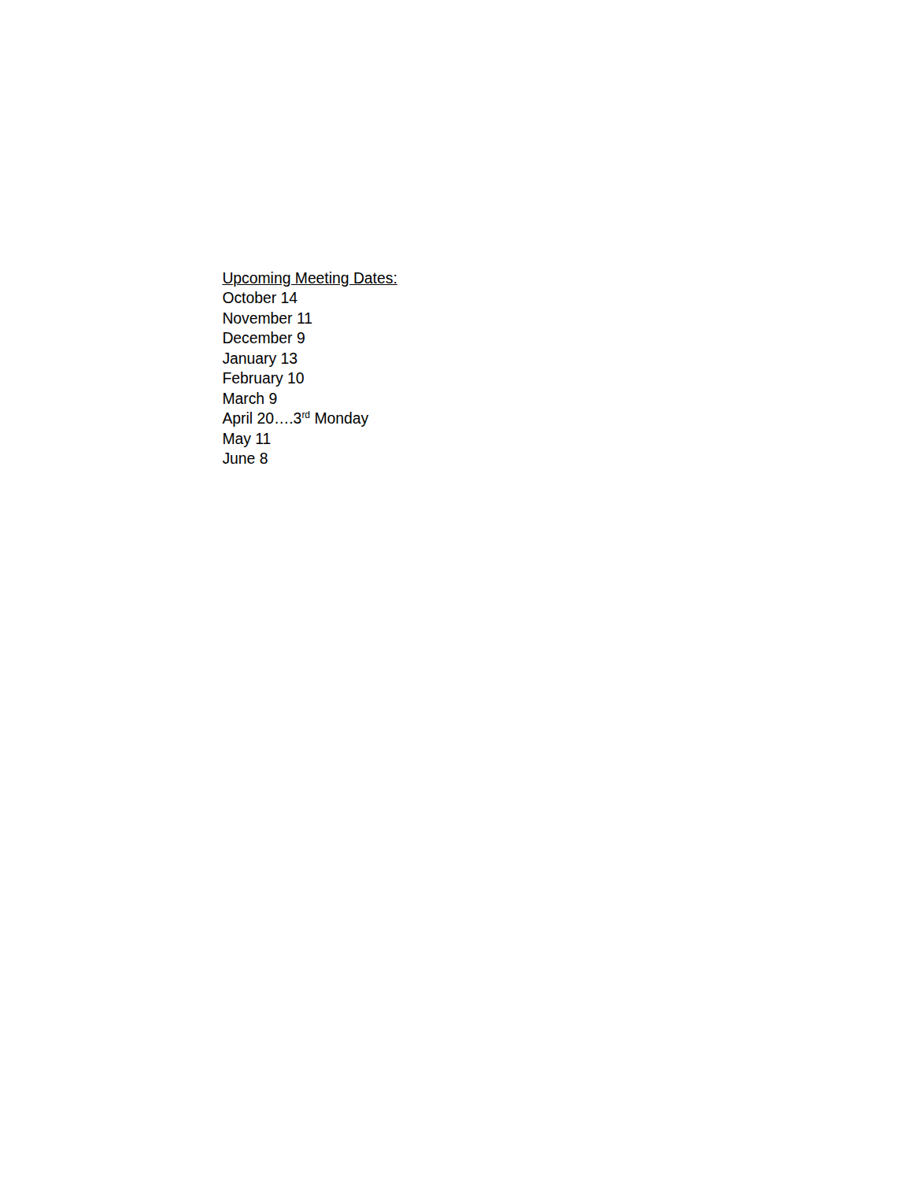Upcoming Meeting Dates:
October 14
November 11
December 9
January 13
February 10
March 9
April 20….3rd Monday
May 11
June 8